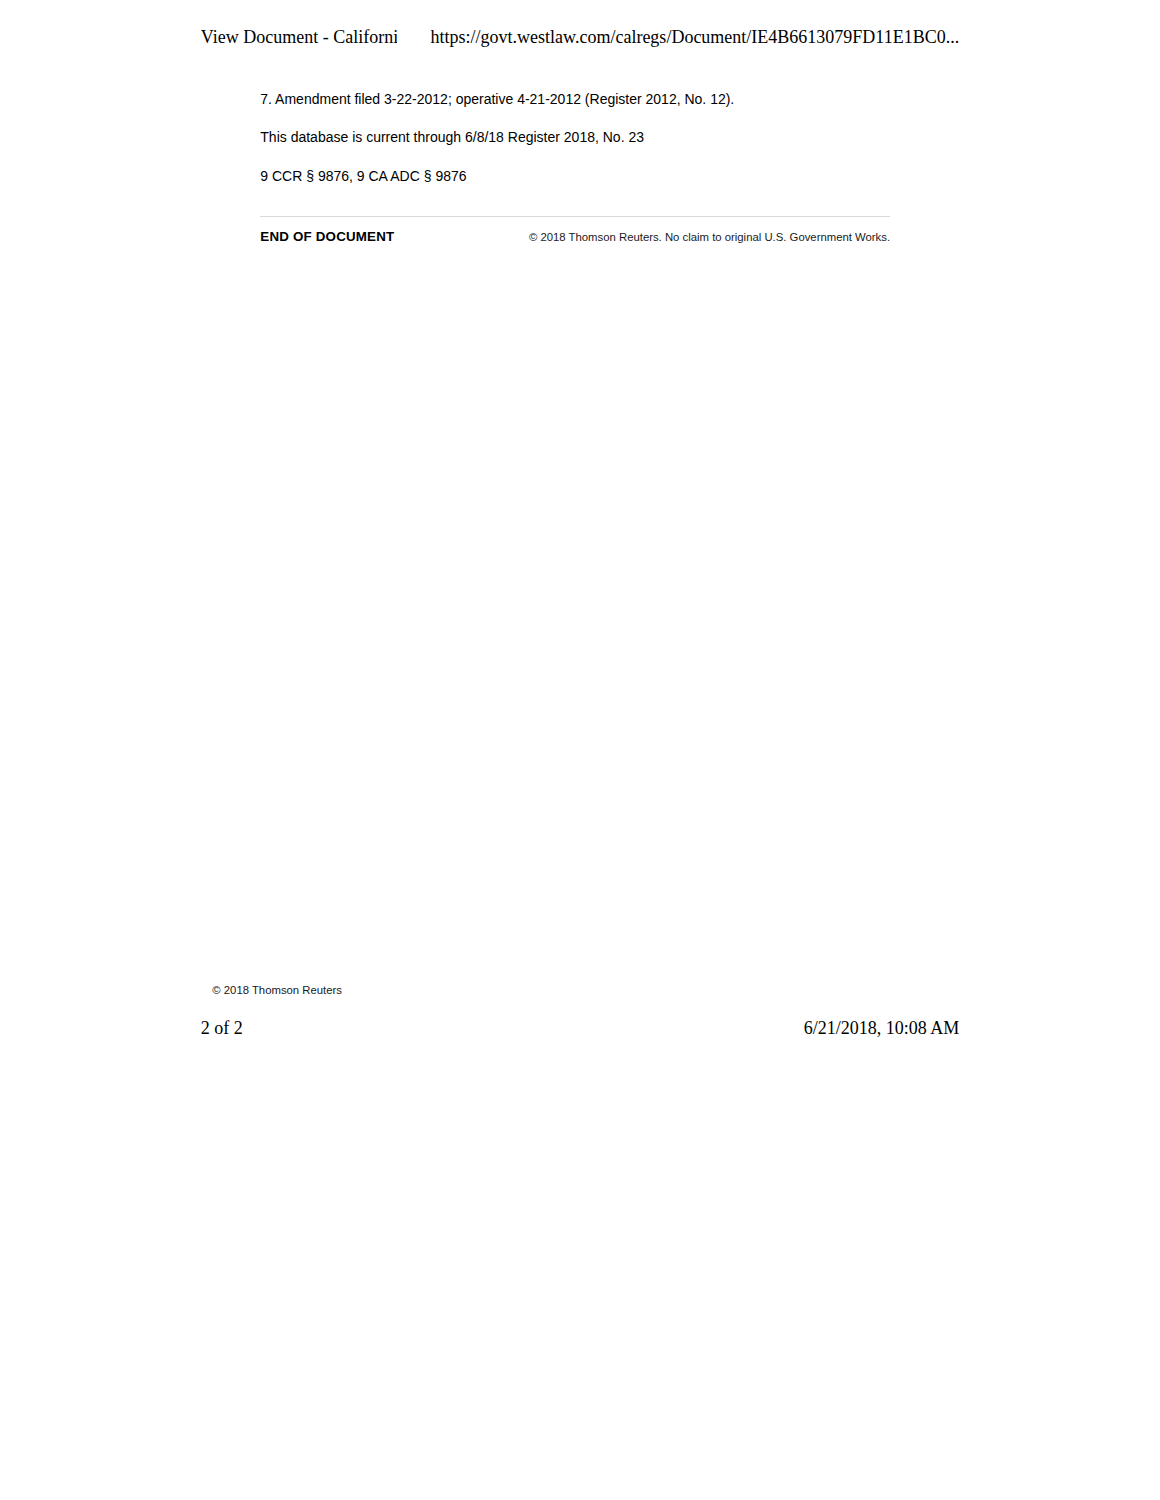View Document - California Code of Regulations
https://govt.westlaw.com/calregs/Document/IE4B6613079FD11E1BC0...
7. Amendment filed 3-22-2012; operative 4-21-2012 (Register 2012, No. 12).
This database is current through 6/8/18 Register 2018, No. 23
9 CCR § 9876, 9 CA ADC § 9876
END OF DOCUMENT
© 2018 Thomson Reuters. No claim to original U.S. Government Works.
© 2018 Thomson Reuters
2 of 2
6/21/2018, 10:08 AM